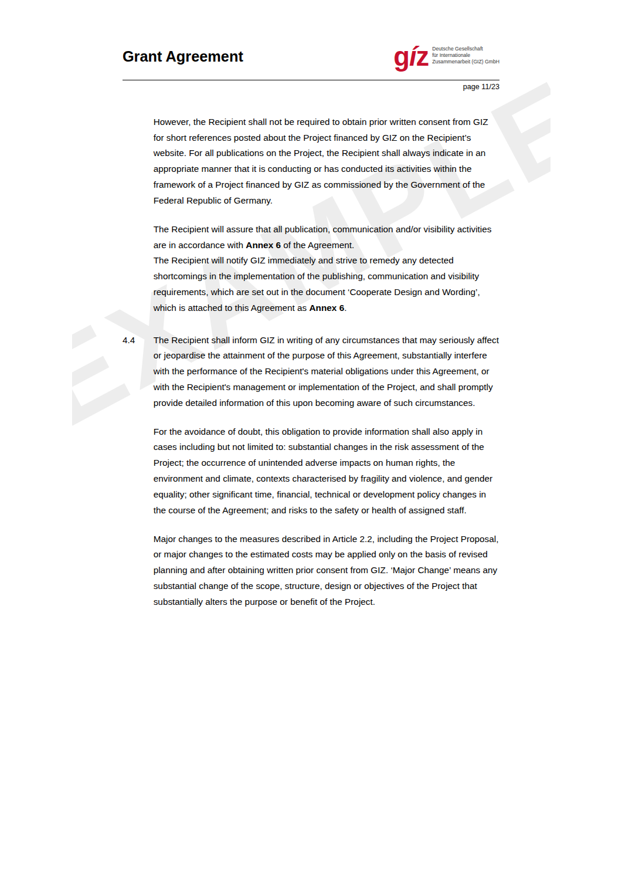EXAMPLE
Grant Agreement
gíz Deutsche Gesellschaft
für Internationale
Zusammenarbeit (GIZ) GmbH
page 11/23
However, the Recipient shall not be required to obtain prior written consent from GIZ for short references posted about the Project financed by GIZ on the Recipient’s website. For all publications on the Project, the Recipient shall always indicate in an appropriate manner that it is conducting or has conducted its activities within the framework of a Project financed by GIZ as commissioned by the Government of the Federal Republic of Germany.
The Recipient will assure that all publication, communication and/or visibility activities are in accordance with Annex 6 of the Agreement.
The Recipient will notify GIZ immediately and strive to remedy any detected shortcomings in the implementation of the publishing, communication and visibility requirements, which are set out in the document ‘Cooperate Design and Wording’, which is attached to this Agreement as Annex 6.
4.4
The Recipient shall inform GIZ in writing of any circumstances that may seriously affect or jeopardise the attainment of the purpose of this Agreement, substantially interfere with the performance of the Recipient's material obligations under this Agreement, or with the Recipient's management or implementation of the Project, and shall promptly provide detailed information of this upon becoming aware of such circumstances.
For the avoidance of doubt, this obligation to provide information shall also apply in cases including but not limited to: substantial changes in the risk assessment of the Project; the occurrence of unintended adverse impacts on human rights, the environment and climate, contexts characterised by fragility and violence, and gender equality; other significant time, financial, technical or development policy changes in the course of the Agreement; and risks to the safety or health of assigned staff.
Major changes to the measures described in Article 2.2, including the Project Proposal, or major changes to the estimated costs may be applied only on the basis of revised planning and after obtaining written prior consent from GIZ. ‘Major Change’ means any substantial change of the scope, structure, design or objectives of the Project that substantially alters the purpose or benefit of the Project.